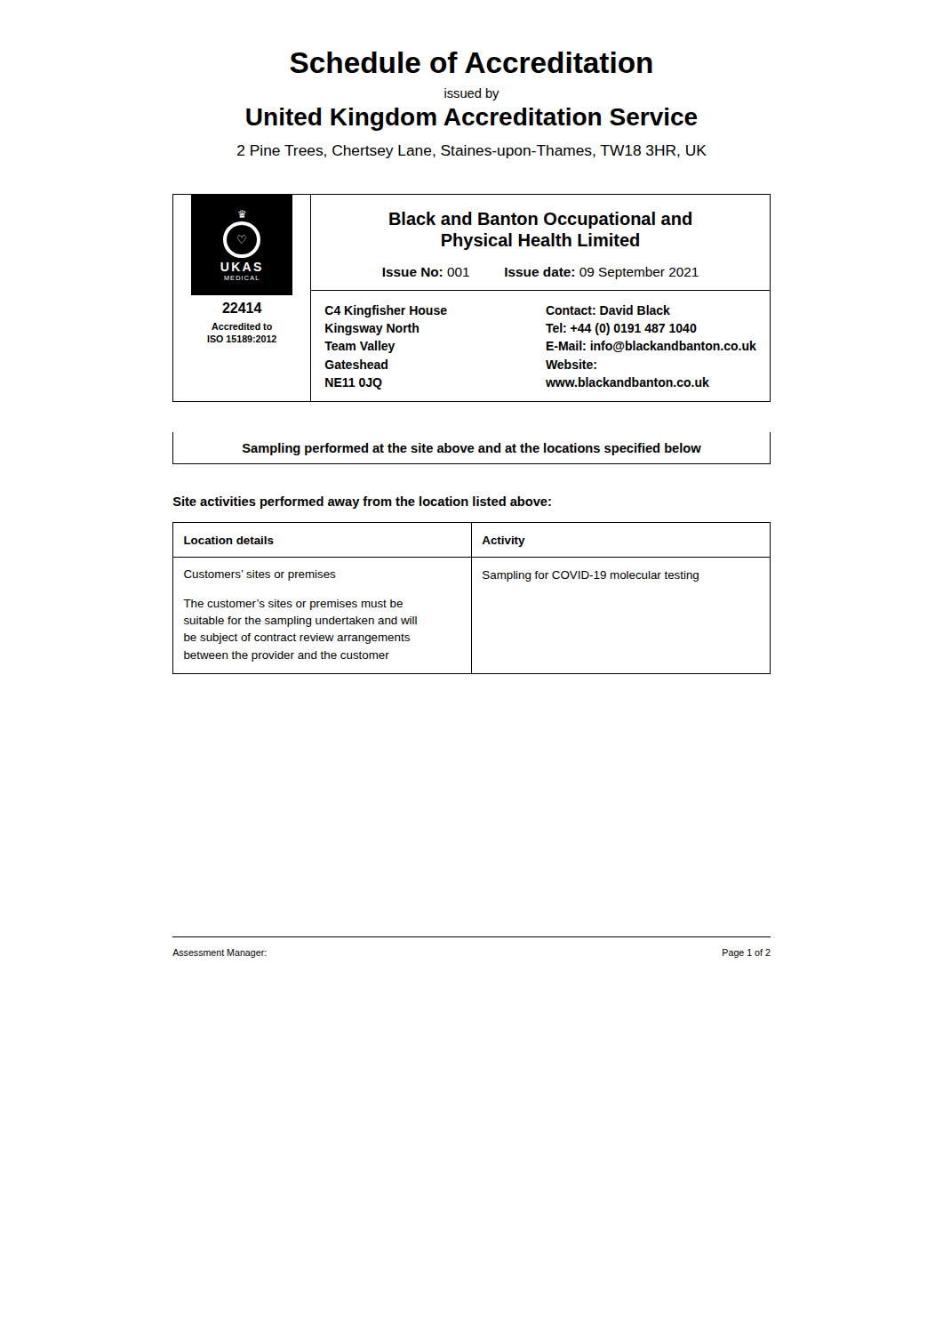Schedule of Accreditation
issued by
United Kingdom Accreditation Service
2 Pine Trees, Chertsey Lane, Staines-upon-Thames, TW18 3HR, UK
| ♛ ♡ UKAS MEDICAL 22414 Accredited to ISO 15189:2012 | Black and Banton Occupational and Physical Health Limited Issue No: 001 Issue date: 09 September 2021 / C4 Kingfisher House Kingsway North Team Valley Gateshead NE11 0JQ / Contact: David Black Tel: +44 (0) 0191 487 1040 E-Mail: info@blackandbanton.co.uk Website: www.blackandbanton.co.uk / |
Sampling performed at the site above and at the locations specified below
Site activities performed away from the location listed above:
| Location details | Activity |
| --- | --- |
| Customers’ sites or premises The customer’s sites or premises must be suitable for the sampling undertaken and will be subject of contract review arrangements between the provider and the customer | Sampling for COVID-19 molecular testing |
Assessment Manager: Page 1 of 2